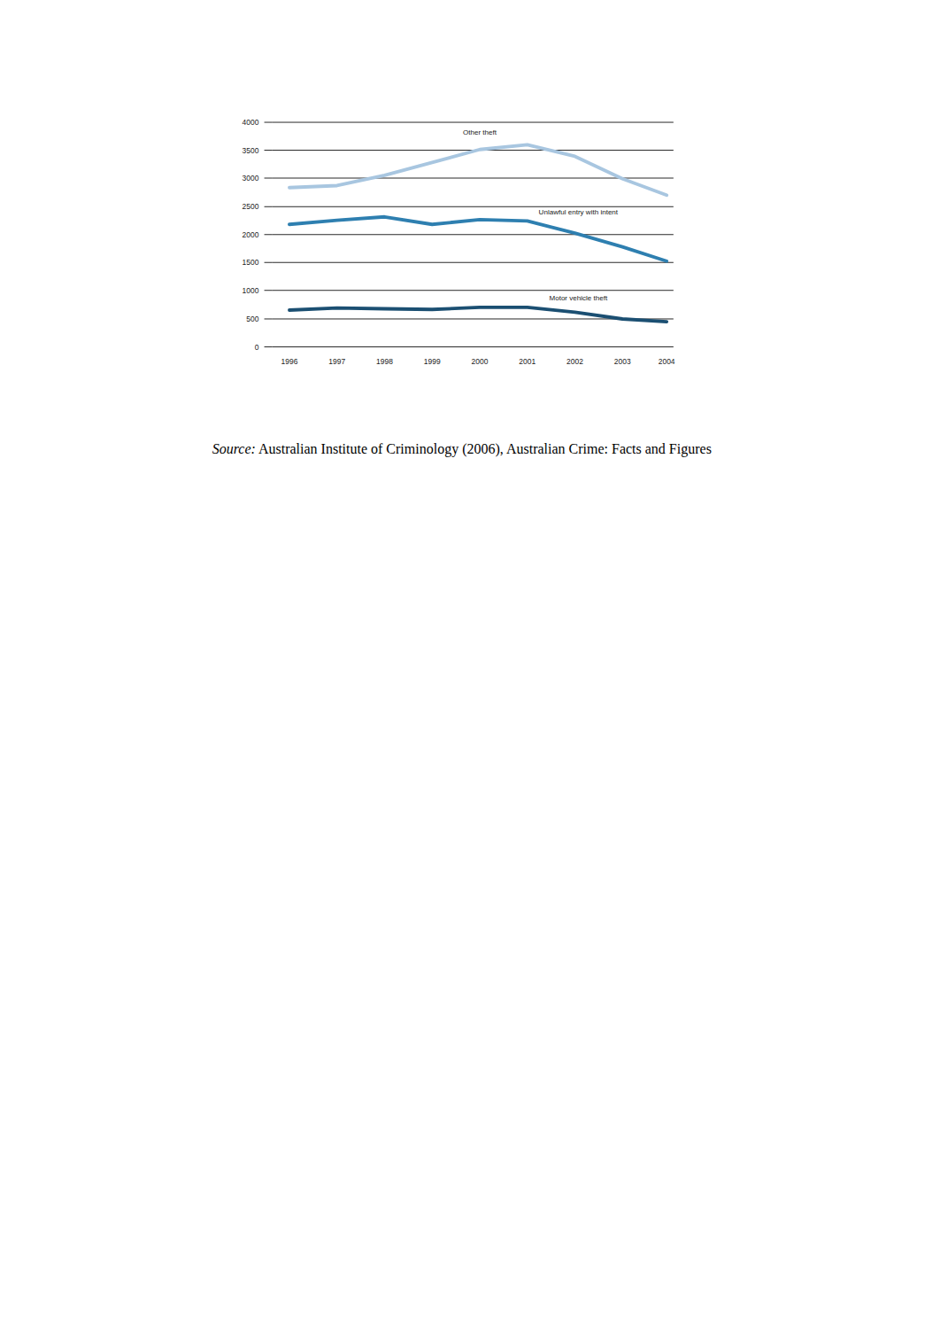4000 3500 3000 2500 2000 1500 1000 500 0 1996 1997 1998 1999 2000 2001 2002 2003 2004 Other theft Unlawful entry with intent Motor vehicle theft
Source: Australian Institute of Criminology (2006), Australian Crime: Facts and Figures